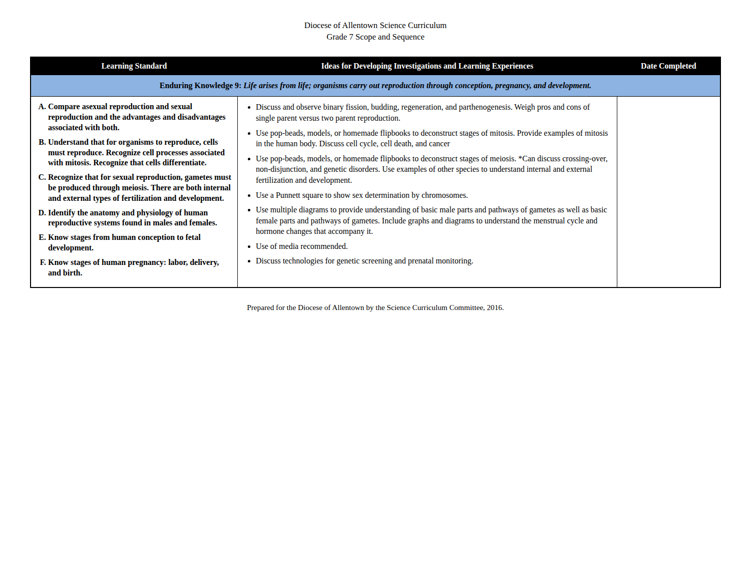Diocese of Allentown Science Curriculum
Grade 7 Scope and Sequence
| Learning Standard | Ideas for Developing Investigations and Learning Experiences | Date Completed |
| --- | --- | --- |
| Enduring Knowledge 9: Life arises from life; organisms carry out reproduction through conception, pregnancy, and development. |
| Compare asexual reproduction and sexual reproduction and the advantages and disadvantages associated with both. Understand that for organisms to reproduce, cells must reproduce. Recognize cell processes associated with mitosis. Recognize that cells differentiate. Recognize that for sexual reproduction, gametes must be produced through meiosis. There are both internal and external types of fertilization and development. Identify the anatomy and physiology of human reproductive systems found in males and females. Know stages from human conception to fetal development. Know stages of human pregnancy: labor, delivery, and birth. | Discuss and observe binary fission, budding, regeneration, and parthenogenesis. Weigh pros and cons of single parent versus two parent reproduction. Use pop-beads, models, or homemade flipbooks to deconstruct stages of mitosis. Provide examples of mitosis in the human body. Discuss cell cycle, cell death, and cancer Use pop-beads, models, or homemade flipbooks to deconstruct stages of meiosis. *Can discuss crossing-over, non-disjunction, and genetic disorders. Use examples of other species to understand internal and external fertilization and development. Use a Punnett square to show sex determination by chromosomes. Use multiple diagrams to provide understanding of basic male parts and pathways of gametes as well as basic female parts and pathways of gametes. Include graphs and diagrams to understand the menstrual cycle and hormone changes that accompany it. Use of media recommended. Discuss technologies for genetic screening and prenatal monitoring. | |
Prepared for the Diocese of Allentown by the Science Curriculum Committee, 2016.